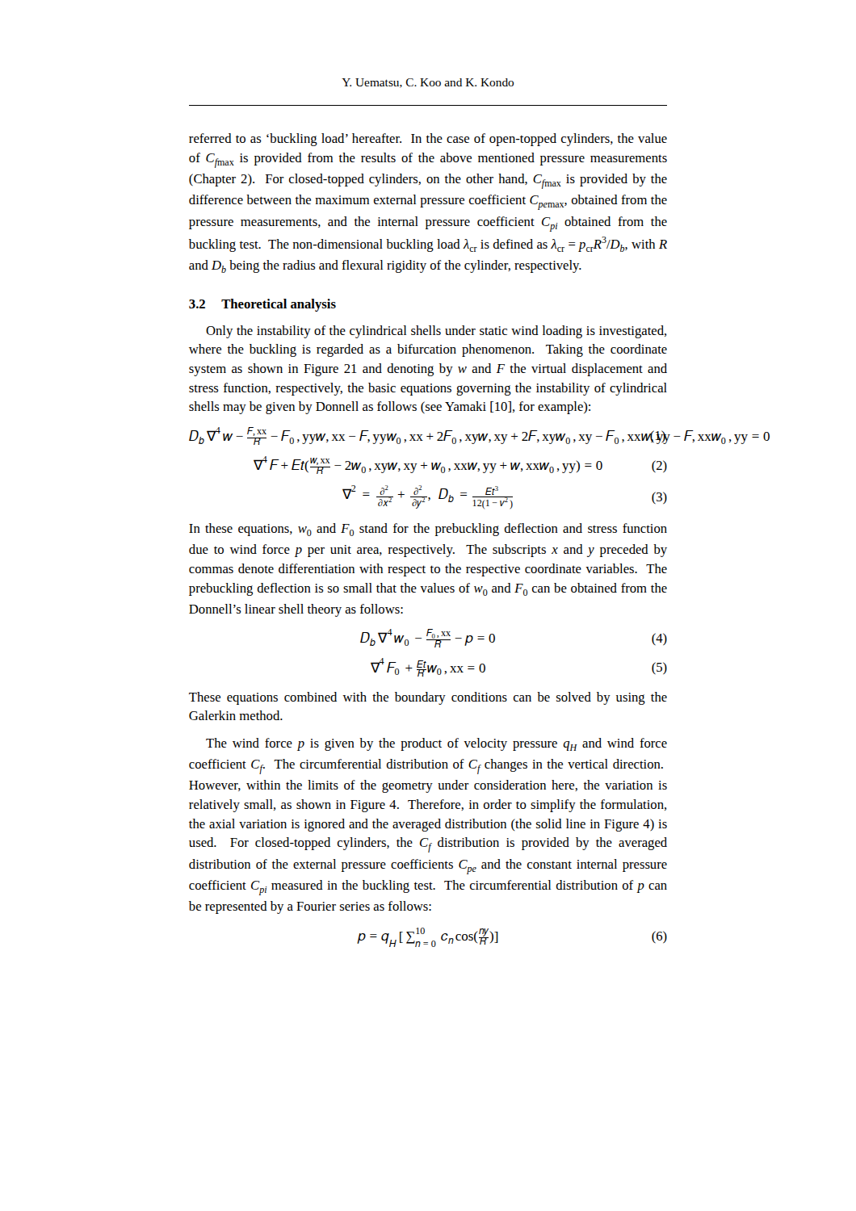Y. Uematsu, C. Koo and K. Kondo
referred to as ‘buckling load’ hereafter. In the case of open-topped cylinders, the value of Cfmax is provided from the results of the above mentioned pressure measurements (Chapter 2). For closed-topped cylinders, on the other hand, Cfmax is provided by the difference between the maximum external pressure coefficient Cpemax, obtained from the pressure measurements, and the internal pressure coefficient Cpi obtained from the buckling test. The non-dimensional buckling load λcr is defined as λcr = pcrR3/Db, with R and Db being the radius and flexural rigidity of the cylinder, respectively.
3.2 Theoretical analysis
Only the instability of the cylindrical shells under static wind loading is investigated, where the buckling is regarded as a bifurcation phenomenon. Taking the coordinate system as shown in Figure 21 and denoting by w and F the virtual displacement and stress function, respectively, the basic equations governing the instability of cylindrical shells may be given by Donnell as follows (see Yamaki [10], for example):
(1) Db ∇4 w − F,xx R − F0,yyw,xx − F,yyw0,xx + 2F0,xyw,xy + 2F,xyw0,xy − F0,xxw,yy − F,xxw0,yy =0
(2) ∇4F + Et ( w,xx R − 2w0,xyw,xy + w0,xxw,yy + w,xxw0,yy ) =0
(3) ∇2 = ∂2 ∂x2 + ∂2 ∂y2 , Db = Et3 12(1−ν2)
In these equations, w0 and F0 stand for the prebuckling deflection and stress function due to wind force p per unit area, respectively. The subscripts x and y preceded by commas denote differentiation with respect to the respective coordinate variables. The prebuckling deflection is so small that the values of w0 and F0 can be obtained from the Donnell’s linear shell theory as follows:
(4) Db ∇4 w0 − F0,xx R − p =0
(5) ∇4 F0 + Et R w0,xx =0
These equations combined with the boundary conditions can be solved by using the Galerkin method.
The wind force p is given by the product of velocity pressure qH and wind force coefficient Cf. The circumferential distribution of Cf changes in the vertical direction. However, within the limits of the geometry under consideration here, the variation is relatively small, as shown in Figure 4. Therefore, in order to simplify the formulation, the axial variation is ignored and the averaged distribution (the solid line in Figure 4) is used. For closed-topped cylinders, the Cf distribution is provided by the averaged distribution of the external pressure coefficients Cpe and the constant internal pressure coefficient Cpi measured in the buckling test. The circumferential distribution of p can be represented by a Fourier series as follows:
(6) p = qH [ ∑ n=0 10 cn cos ( ny R ) ]